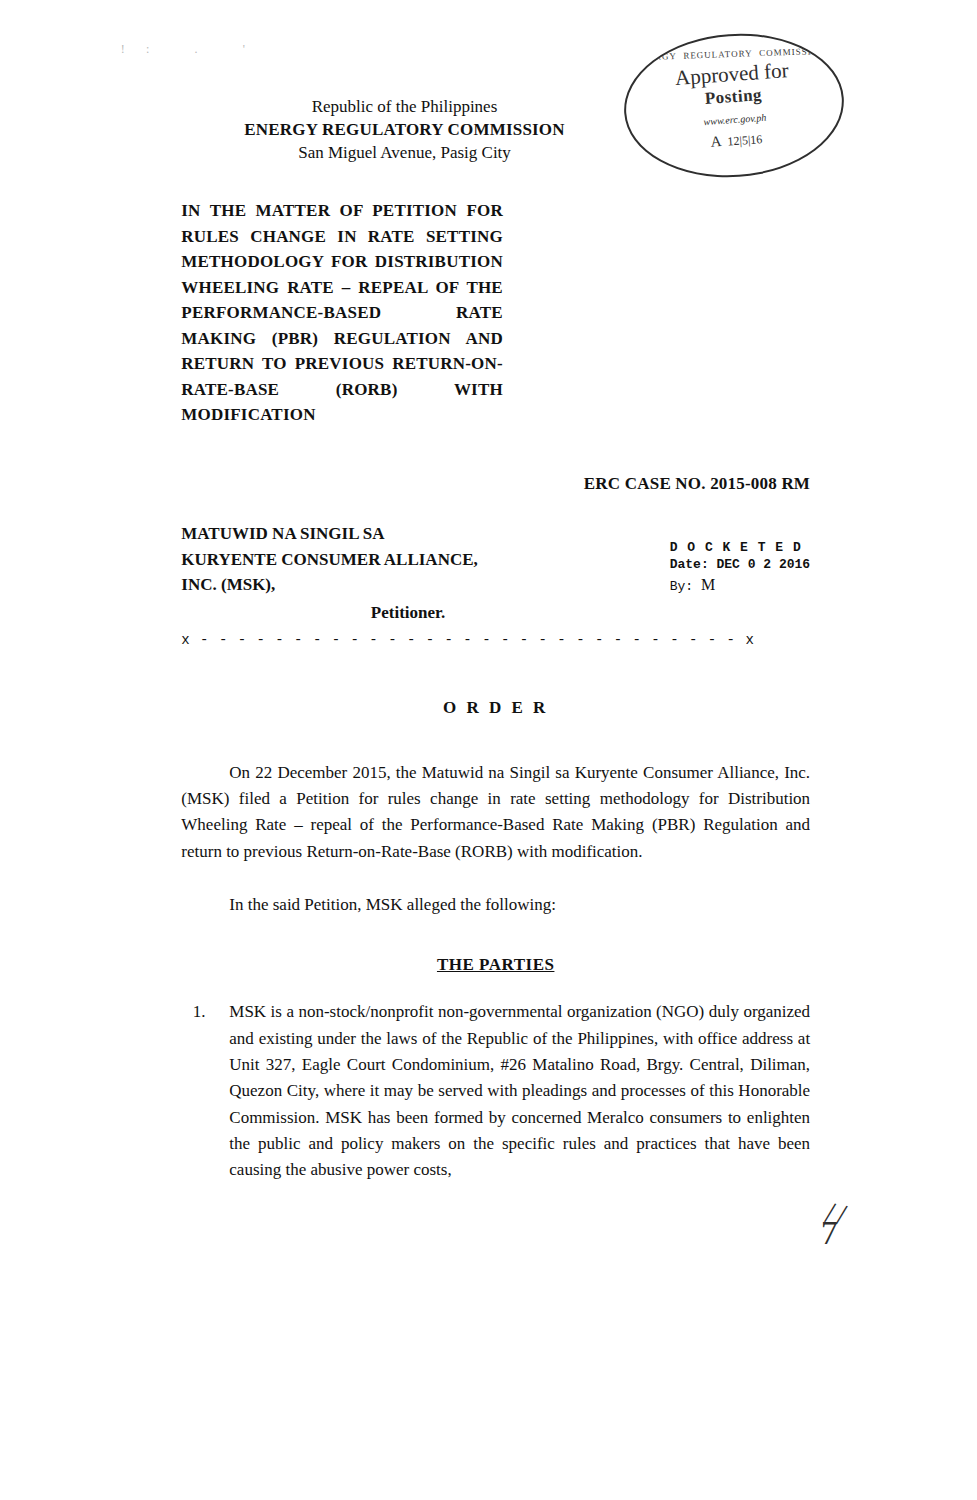!: . '
ENERGY REGULATORY COMMISSION
Approved for
Posting
www.erc.gov.ph
A12|5|16
Republic of the Philippines
ENERGY REGULATORY COMMISSION
San Miguel Avenue, Pasig City
IN THE MATTER OF PETITION FOR RULES CHANGE IN RATE SETTING METHODOLOGY FOR DISTRIBUTION WHEELING RATE – REPEAL OF THE PERFORMANCE-BASED RATE MAKING (PBR) REGULATION AND RETURN TO PREVIOUS RETURN-ON-RATE-BASE (RORB) WITH MODIFICATION
ERC CASE NO. 2015-008 RM
MATUWID NA SINGIL SA KURYENTE CONSUMER ALLIANCE, INC. (MSK),
Petitioner.
D O C K E T E D
Date: DEC 0 2 2016
By: M
x - - - - - - - - - - - - - - - - - - - - - - - - - - - - - x
O R D E R
On 22 December 2015, the Matuwid na Singil sa Kuryente Consumer Alliance, Inc. (MSK) filed a Petition for rules change in rate setting methodology for Distribution Wheeling Rate – repeal of the Performance-Based Rate Making (PBR) Regulation and return to previous Return-on-Rate-Base (RORB) with modification.
In the said Petition, MSK alleged the following:
THE PARTIES
MSK is a non-stock/nonprofit non-governmental organization (NGO) duly organized and existing under the laws of the Republic of the Philippines, with office address at Unit 327, Eagle Court Condominium, #26 Matalino Road, Brgy. Central, Diliman, Quezon City, where it may be served with pleadings and processes of this Honorable Commission. MSK has been formed by concerned Meralco consumers to enlighten the public and policy makers on the specific rules and practices that have been causing the abusive power costs,
/ / 7